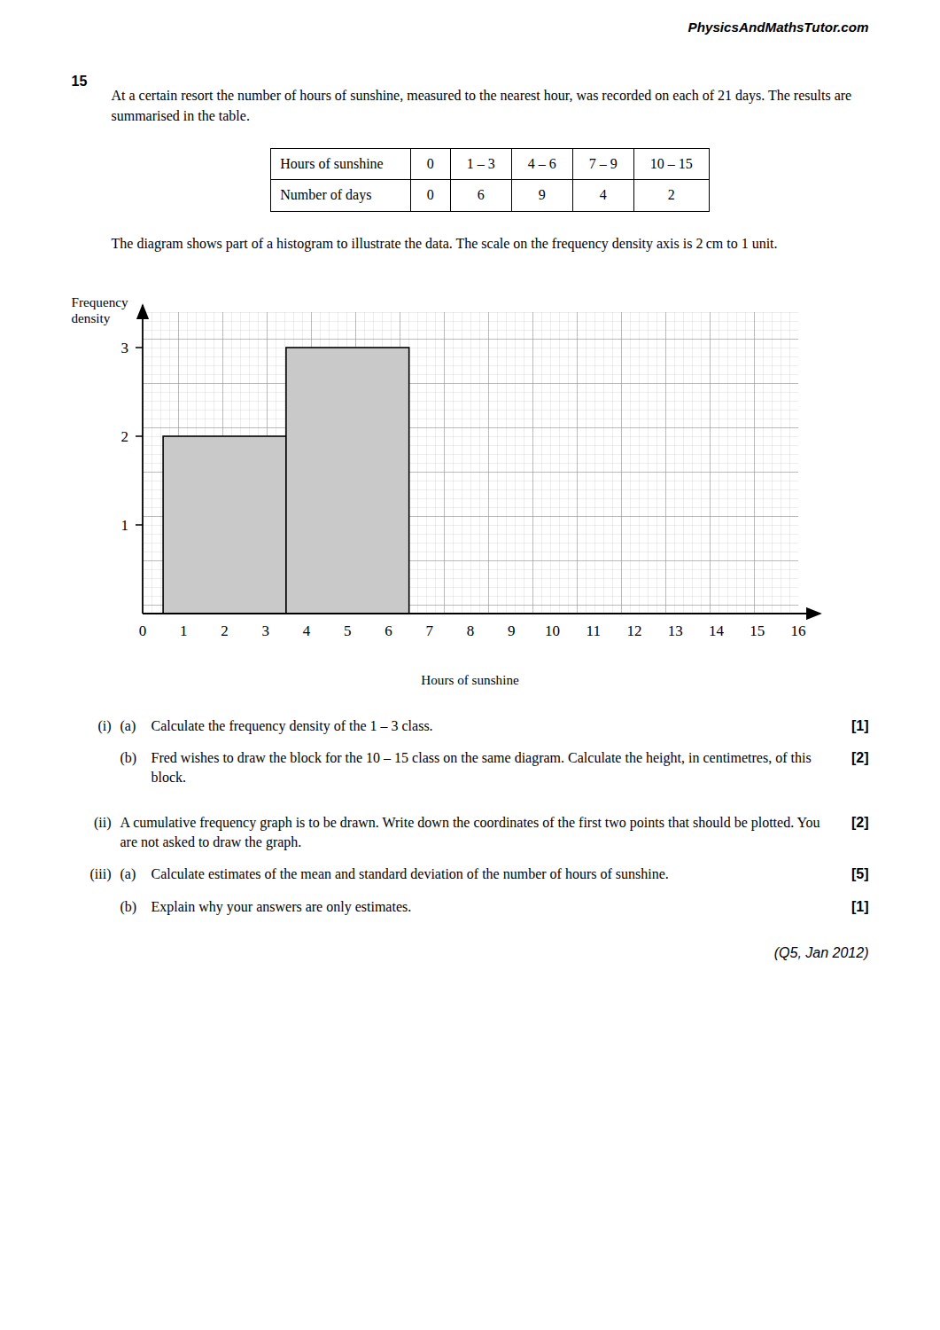PhysicsAndMathsTutor.com
15
At a certain resort the number of hours of sunshine, measured to the nearest hour, was recorded on each of 21 days. The results are summarised in the table.
| Hours of sunshine | 0 | 1 – 3 | 4 – 6 | 7 – 9 | 10 – 15 |
| Number of days | 0 | 6 | 9 | 4 | 2 |
The diagram shows part of a histogram to illustrate the data. The scale on the frequency density axis is 2 cm to 1 unit.
Frequency
density
1 2 3 0 1 2 3 4 5 6 7 8 9 10 11 12 13 14 15 16
Hours of sunshine
(i)
(a) Calculate the frequency density of the 1 – 3 class. [1]
(b) Fred wishes to draw the block for the 10 – 15 class on the same diagram. Calculate the height, in centimetres, of this block. [2]
(ii) A cumulative frequency graph is to be drawn. Write down the coordinates of the first two points that should be plotted. You are not asked to draw the graph. [2]
(iii)
(a) Calculate estimates of the mean and standard deviation of the number of hours of sunshine. [5]
(b) Explain why your answers are only estimates. [1]
(Q5, Jan 2012)